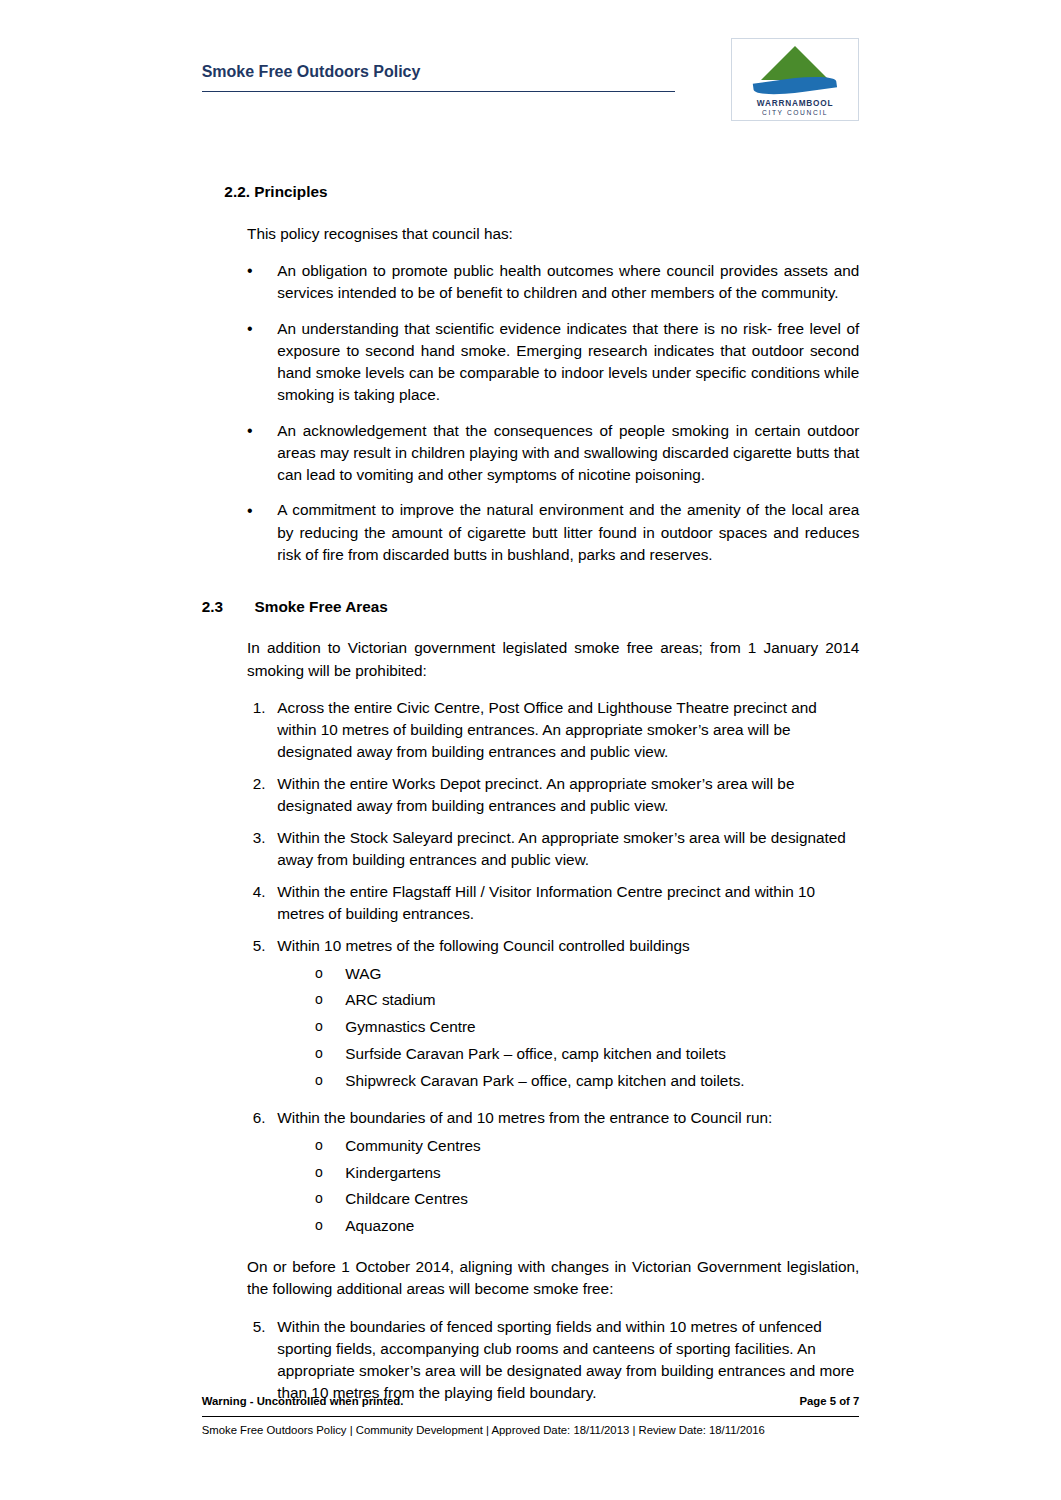Smoke Free Outdoors Policy
WARRNAMBOOLCITY COUNCIL
2.2. Principles
This policy recognises that council has:
An obligation to promote public health outcomes where council provides assets and services intended to be of benefit to children and other members of the community.
An understanding that scientific evidence indicates that there is no risk- free level of exposure to second hand smoke. Emerging research indicates that outdoor second hand smoke levels can be comparable to indoor levels under specific conditions while smoking is taking place.
An acknowledgement that the consequences of people smoking in certain outdoor areas may result in children playing with and swallowing discarded cigarette butts that can lead to vomiting and other symptoms of nicotine poisoning.
A commitment to improve the natural environment and the amenity of the local area by reducing the amount of cigarette butt litter found in outdoor spaces and reduces risk of fire from discarded butts in bushland, parks and reserves.
2.3 Smoke Free Areas
In addition to Victorian government legislated smoke free areas; from 1 January 2014 smoking will be prohibited:
Across the entire Civic Centre, Post Office and Lighthouse Theatre precinct and within 10 metres of building entrances. An appropriate smoker’s area will be designated away from building entrances and public view.
Within the entire Works Depot precinct. An appropriate smoker’s area will be designated away from building entrances and public view.
Within the Stock Saleyard precinct. An appropriate smoker’s area will be designated away from building entrances and public view.
Within the entire Flagstaff Hill / Visitor Information Centre precinct and within 10 metres of building entrances.
Within 10 metres of the following Council controlled buildings
WAG
ARC stadium
Gymnastics Centre
Surfside Caravan Park – office, camp kitchen and toilets
Shipwreck Caravan Park – office, camp kitchen and toilets.
Within the boundaries of and 10 metres from the entrance to Council run:
Community Centres
Kindergartens
Childcare Centres
Aquazone
On or before 1 October 2014, aligning with changes in Victorian Government legislation, the following additional areas will become smoke free:
Within the boundaries of fenced sporting fields and within 10 metres of unfenced sporting fields, accompanying club rooms and canteens of sporting facilities. An appropriate smoker’s area will be designated away from building entrances and more than 10 metres from the playing field boundary.
Warning - Uncontrolled when printed. Page 5 of 7
Smoke Free Outdoors Policy | Community Development | Approved Date: 18/11/2013 | Review Date: 18/11/2016